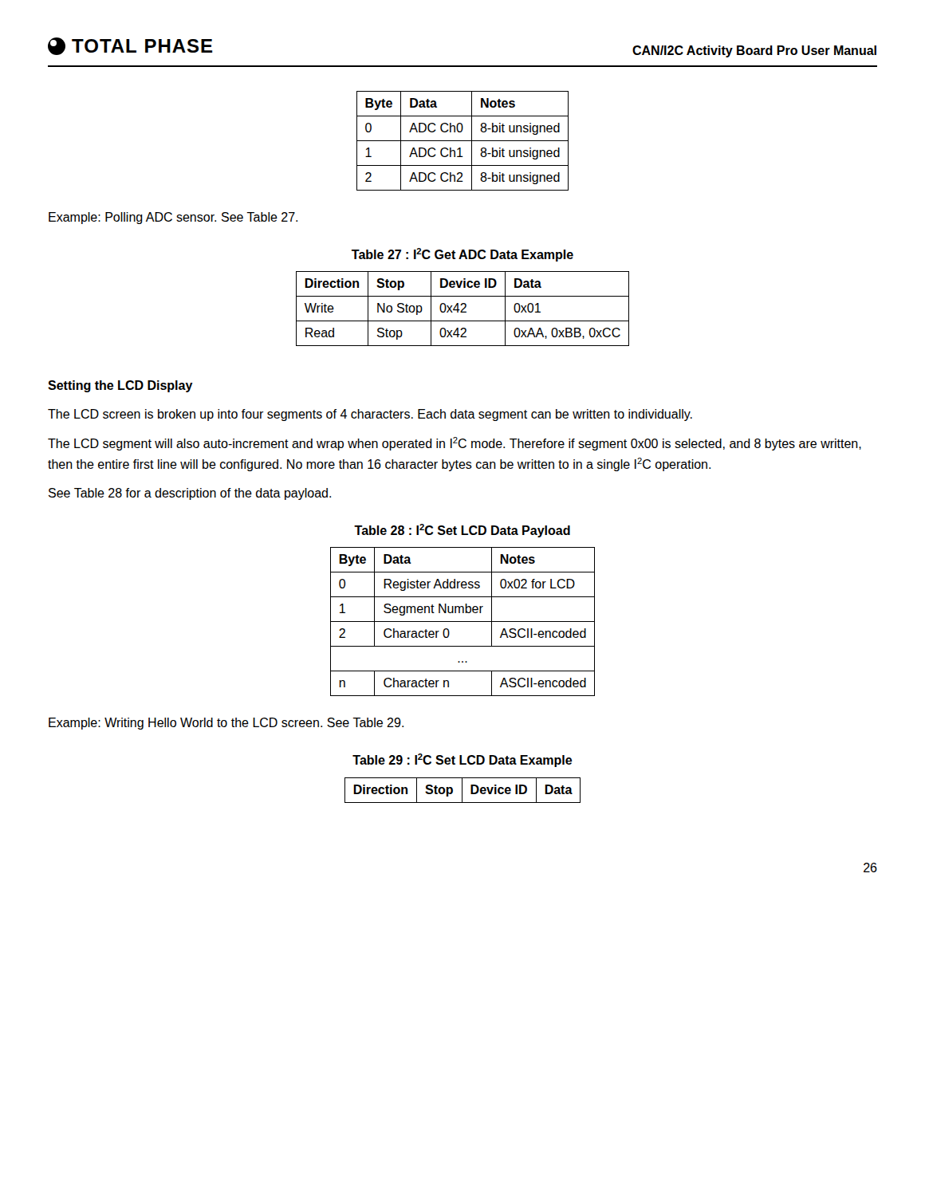TOTAL PHASE
CAN/I2C Activity Board Pro User Manual
| Byte | Data | Notes |
| --- | --- | --- |
| 0 | ADC Ch0 | 8-bit unsigned |
| 1 | ADC Ch1 | 8-bit unsigned |
| 2 | ADC Ch2 | 8-bit unsigned |
Example: Polling ADC sensor. See Table 27.
Table 27 : I2C Get ADC Data Example
| Direction | Stop | Device ID | Data |
| --- | --- | --- | --- |
| Write | No Stop | 0x42 | 0x01 |
| Read | Stop | 0x42 | 0xAA, 0xBB, 0xCC |
Setting the LCD Display
The LCD screen is broken up into four segments of 4 characters. Each data segment can be written to individually.
The LCD segment will also auto-increment and wrap when operated in I2C mode. Therefore if segment 0x00 is selected, and 8 bytes are written, then the entire first line will be configured. No more than 16 character bytes can be written to in a single I2C operation.
See Table 28 for a description of the data payload.
Table 28 : I2C Set LCD Data Payload
| Byte | Data | Notes |
| --- | --- | --- |
| 0 | Register Address | 0x02 for LCD |
| 1 | Segment Number | |
| 2 | Character 0 | ASCII-encoded |
| ... |
| n | Character n | ASCII-encoded |
Example: Writing Hello World to the LCD screen. See Table 29.
Table 29 : I2C Set LCD Data Example
| Direction | Stop | Device ID | Data |
| --- | --- | --- | --- |
26